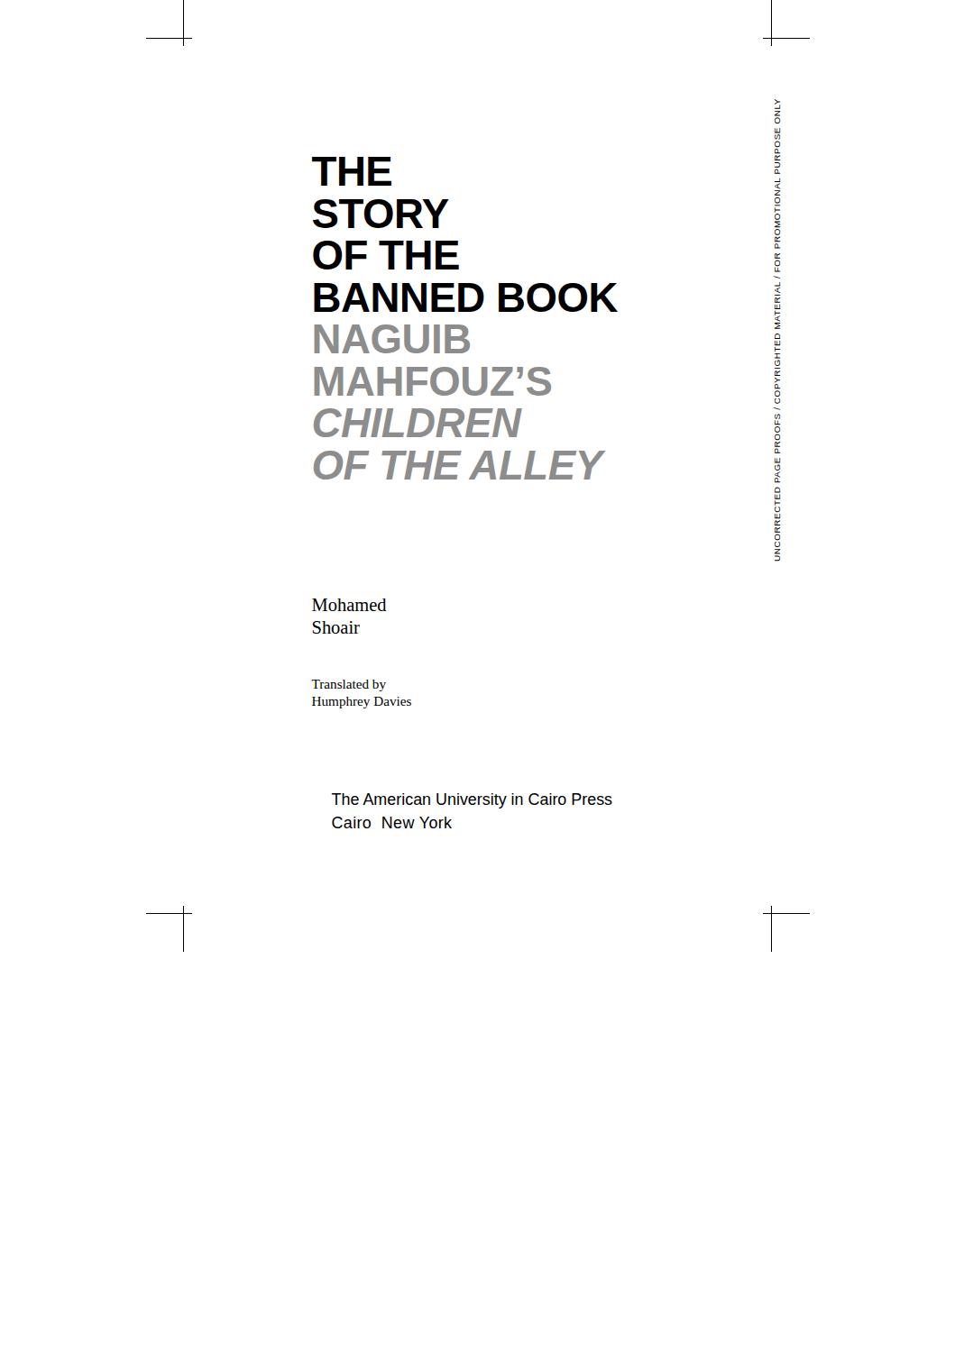UNCORRECTED PAGE PROOFS / COPYRIGHTED MATERIAL / FOR PROMOTIONAL PURPOSE ONLY
The Story of the Banned Book Naguib Mahfouz’s Children of the Alley
Mohamed
Shoair
Translated by
Humphrey Davies
The American University in Cairo Press
Cairo New York